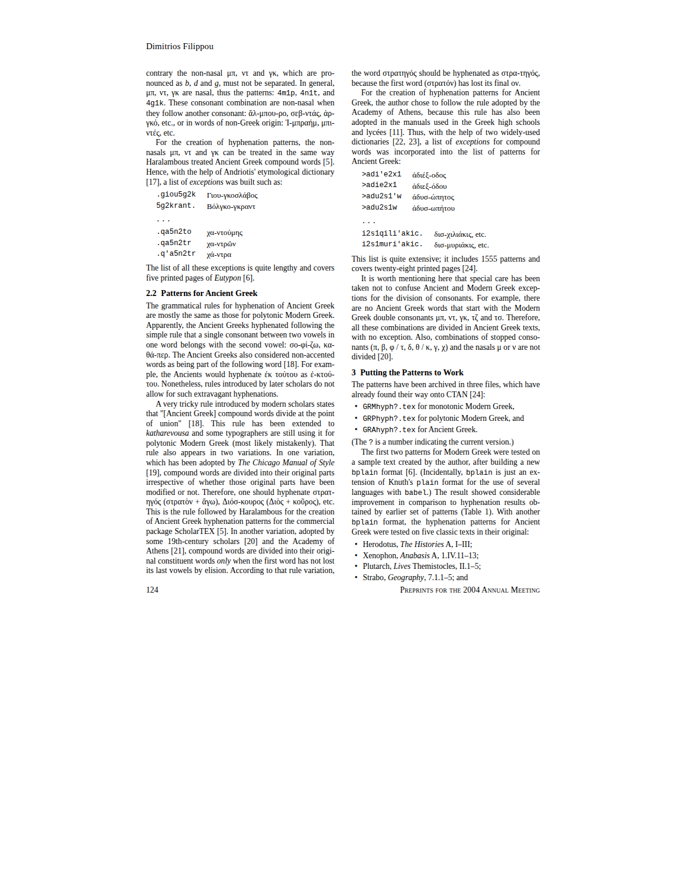Dimitrios Filippou
contrary the non-nasal μπ, ντ and γκ, which are pronounced as b, d and g, must not be separated. In general, μπ, ντ, γκ are nasal, thus the patterns: 4m1p, 4n1t, and 4g1k. These consonant combination are non-nasal when they follow another consonant: ἄλ-μπου-ρο, σεβ-ντάς, ἀρ-γκό, etc., or in words of non-Greek origin: Ἰ-μπραήμ, μπι-ντές, etc.
For the creation of hyphenation patterns, the non-nasals μπ, ντ and γκ can be treated in the same way Haralambous treated Ancient Greek compound words [5]. Hence, with the help of Andriotis' etymological dictionary [17], a list of exceptions was built such as:
| .giou5g2k | Γιου-γκοσλάβος |
| 5g2krant. | Βόλγκο-γκραντ |
...
| .qa5n2to | χα-ντούμης |
| .qa5n2tr | χα-ντρῶν |
| .q'a5n2tr | χά-ντρα |
The list of all these exceptions is quite lengthy and covers five printed pages of Eutypon [6].
2.2 Patterns for Ancient Greek
The grammatical rules for hyphenation of Ancient Greek are mostly the same as those for polytonic Modern Greek. Apparently, the Ancient Greeks hyphenated following the simple rule that a single consonant between two vowels in one word belongs with the second vowel: σο-φί-ζω, κα-θά-περ. The Ancient Greeks also considered non-accented words as being part of the following word [18]. For example, the Ancients would hyphenate ἐκ τούτου as ἐ-κτού-του. Nonetheless, rules introduced by later scholars do not allow for such extravagant hyphenations.
A very tricky rule introduced by modern scholars states that "[Ancient Greek] compound words divide at the point of union" [18]. This rule has been extended to katharevousa and some typographers are still using it for polytonic Modern Greek (most likely mistakenly). That rule also appears in two variations. In one variation, which has been adopted by The Chicago Manual of Style [19], compound words are divided into their original parts irrespective of whether those original parts have been modified or not. Therefore, one should hyphenate στρατ-ηγός (στρατὸν + ἄγω), Διόσ-κουρος (Διὸς + κοῦρος), etc. This is the rule followed by Haralambous for the creation of Ancient Greek hyphenation patterns for the commercial package ScholarTe X [5]. In another variation, adopted by some 19th-century scholars [20] and the Academy of Athens [21], compound words are divided into their original constituent words only when the first word has not lost its last vowels by elision. According to that rule variation, the word στρατηγός should be hyphenated as στρα-τηγός, because the first word (στρατόν) has lost its final ον.
For the creation of hyphenation patterns for Ancient Greek, the author chose to follow the rule adopted by the Academy of Athens, because this rule has also been adopted in the manuals used in the Greek high schools and lycées [11]. Thus, with the help of two widely-used dictionaries [22, 23], a list of exceptions for compound words was incorporated into the list of patterns for Ancient Greek:
| >adi'e2x1 | ἀδιέξ-οδος |
| >adie2x1 | ἀδιεξ-όδου |
| >adu2s1'w | ἀδυσ-ώπητος |
| >adu2s1w | ἀδυσ-ωπήτου |
...
| i2s1qili'akic. | δισ-χιλιάκις, etc. |
| i2s1muri'akic. | δισ-μυριάκις, etc. |
This list is quite extensive; it includes 1555 patterns and covers twenty-eight printed pages [24].
It is worth mentioning here that special care has been taken not to confuse Ancient and Modern Greek exceptions for the division of consonants. For example, there are no Ancient Greek words that start with the Modern Greek double consonants μπ, ντ, γκ, τζ and τσ. Therefore, all these combinations are divided in Ancient Greek texts, with no exception. Also, combinations of stopped consonants (π, β, φ / τ, δ, θ / κ, γ, χ) and the nasals μ or ν are not divided [20].
3 Putting the Patterns to Work
The patterns have been archived in three files, which have already found their way onto CTAN [24]:
GRMhyph?.tex for monotonic Modern Greek,
GRPhyph?.tex for polytonic Modern Greek, and
GRAhyph?.tex for Ancient Greek.
(The ? is a number indicating the current version.)
The first two patterns for Modern Greek were tested on a sample text created by the author, after building a new bplain format [6]. (Incidentally, bplain is just an extension of Knuth's plain format for the use of several languages with babel.) The result showed considerable improvement in comparison to hyphenation results obtained by earlier set of patterns (Table 1). With another bplain format, the hyphenation patterns for Ancient Greek were tested on five classic texts in their original:
Herodotus, The Histories A, I–III;
Xenophon, Anabasis A, 1.IV.11–13;
Plutarch, Lives Themistocles, II.1–5;
Strabo, Geography, 7.1.1–5; and
124
Preprints for the 2004 Annual Meeting